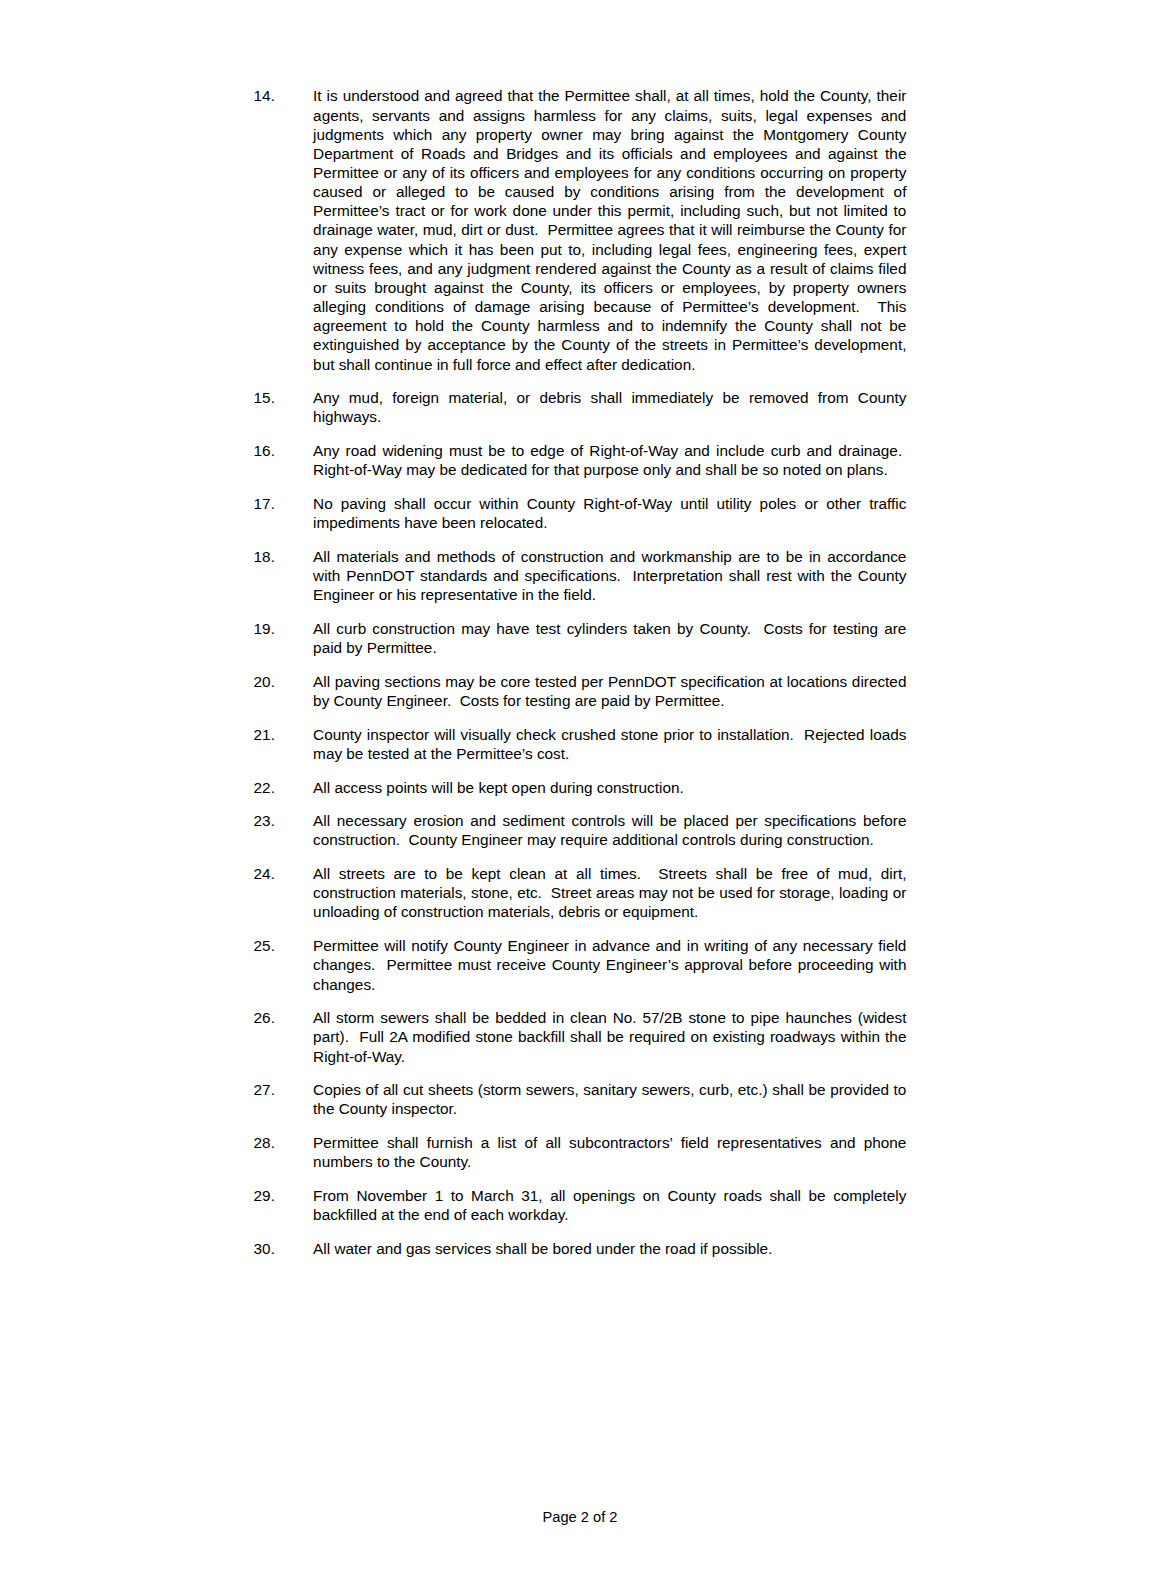14. It is understood and agreed that the Permittee shall, at all times, hold the County, their agents, servants and assigns harmless for any claims, suits, legal expenses and judgments which any property owner may bring against the Montgomery County Department of Roads and Bridges and its officials and employees and against the Permittee or any of its officers and employees for any conditions occurring on property caused or alleged to be caused by conditions arising from the development of Permittee’s tract or for work done under this permit, including such, but not limited to drainage water, mud, dirt or dust. Permittee agrees that it will reimburse the County for any expense which it has been put to, including legal fees, engineering fees, expert witness fees, and any judgment rendered against the County as a result of claims filed or suits brought against the County, its officers or employees, by property owners alleging conditions of damage arising because of Permittee’s development. This agreement to hold the County harmless and to indemnify the County shall not be extinguished by acceptance by the County of the streets in Permittee’s development, but shall continue in full force and effect after dedication.
15. Any mud, foreign material, or debris shall immediately be removed from County highways.
16. Any road widening must be to edge of Right-of-Way and include curb and drainage. Right-of-Way may be dedicated for that purpose only and shall be so noted on plans.
17. No paving shall occur within County Right-of-Way until utility poles or other traffic impediments have been relocated.
18. All materials and methods of construction and workmanship are to be in accordance with PennDOT standards and specifications. Interpretation shall rest with the County Engineer or his representative in the field.
19. All curb construction may have test cylinders taken by County. Costs for testing are paid by Permittee.
20. All paving sections may be core tested per PennDOT specification at locations directed by County Engineer. Costs for testing are paid by Permittee.
21. County inspector will visually check crushed stone prior to installation. Rejected loads may be tested at the Permittee’s cost.
22. All access points will be kept open during construction.
23. All necessary erosion and sediment controls will be placed per specifications before construction. County Engineer may require additional controls during construction.
24. All streets are to be kept clean at all times. Streets shall be free of mud, dirt, construction materials, stone, etc. Street areas may not be used for storage, loading or unloading of construction materials, debris or equipment.
25. Permittee will notify County Engineer in advance and in writing of any necessary field changes. Permittee must receive County Engineer’s approval before proceeding with changes.
26. All storm sewers shall be bedded in clean No. 57/2B stone to pipe haunches (widest part). Full 2A modified stone backfill shall be required on existing roadways within the Right-of-Way.
27. Copies of all cut sheets (storm sewers, sanitary sewers, curb, etc.) shall be provided to the County inspector.
28. Permittee shall furnish a list of all subcontractors’ field representatives and phone numbers to the County.
29. From November 1 to March 31, all openings on County roads shall be completely backfilled at the end of each workday.
30. All water and gas services shall be bored under the road if possible.
Page 2 of 2